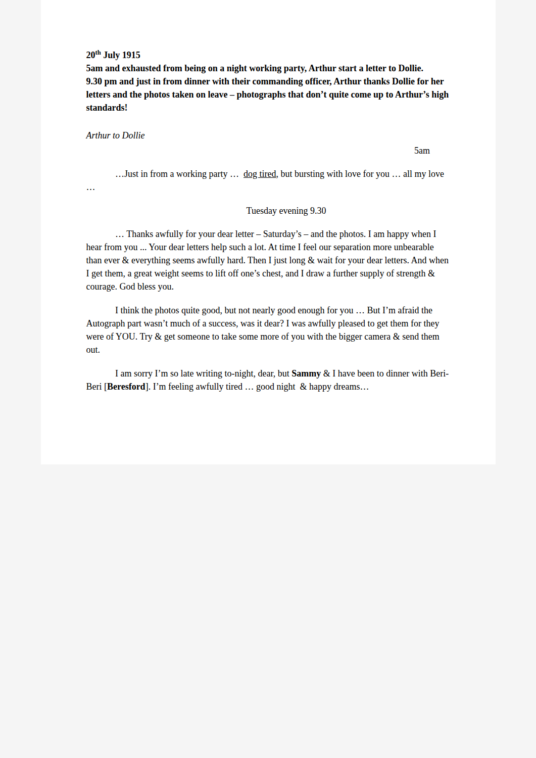20th July 1915
5am and exhausted from being on a night working party, Arthur start a letter to Dollie.
9.30 pm and just in from dinner with their commanding officer, Arthur thanks Dollie for her letters and the photos taken on leave – photographs that don’t quite come up to Arthur’s high standards!
Arthur to Dollie
5am
…Just in from a working party … dog tired, but bursting with love for you … all my love …
Tuesday evening 9.30
… Thanks awfully for your dear letter – Saturday’s – and the photos. I am happy when I hear from you ... Your dear letters help such a lot. At time I feel our separation more unbearable than ever & everything seems awfully hard. Then I just long & wait for your dear letters. And when I get them, a great weight seems to lift off one’s chest, and I draw a further supply of strength & courage. God bless you.
I think the photos quite good, but not nearly good enough for you … But I’m afraid the Autograph part wasn’t much of a success, was it dear? I was awfully pleased to get them for they were of YOU. Try & get someone to take some more of you with the bigger camera & send them out.
I am sorry I’m so late writing to-night, dear, but Sammy & I have been to dinner with Beri-Beri [Beresford]. I’m feeling awfully tired … good night & happy dreams…